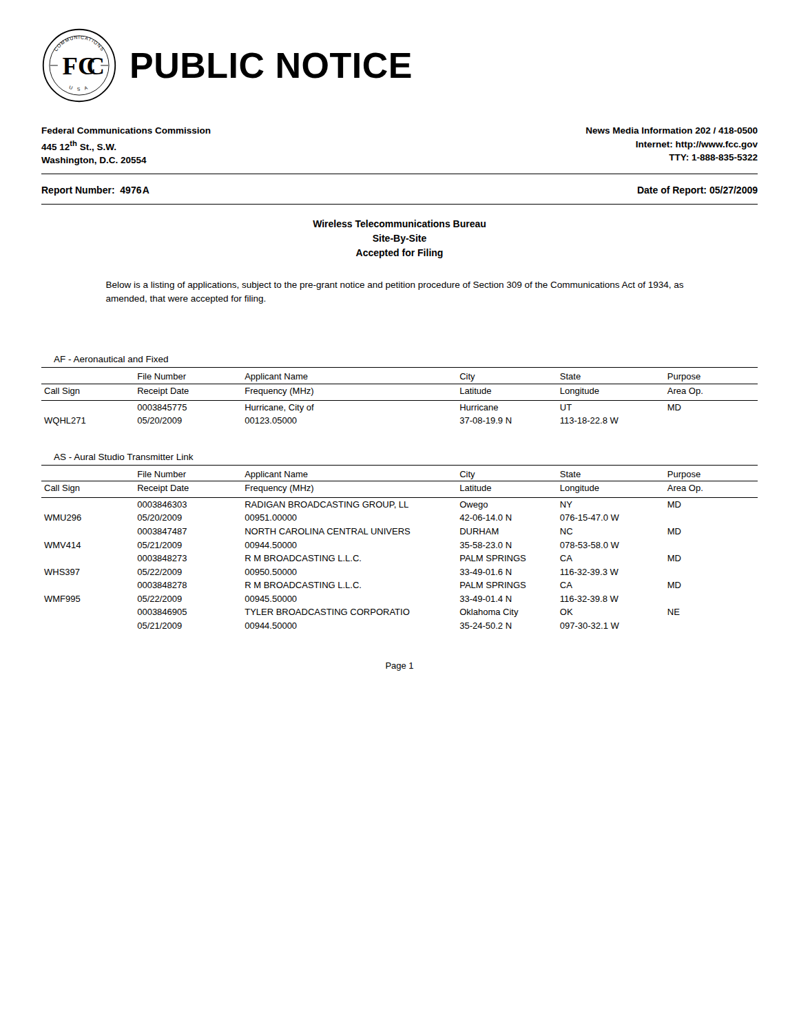COMMUNICATIONS U S A FC C
PUBLIC NOTICE
Federal Communications Commission
445 12th St., S.W.
Washington, D.C. 20554
News Media Information 202 / 418-0500
Internet: http://www.fcc.gov
TTY: 1-888-835-5322
Report Number: 4976 A Date of Report: 05/27/2009
Wireless Telecommunications Bureau
Site-By-Site
Accepted for Filing
Below is a listing of applications, subject to the pre-grant notice and petition procedure of Section 309 of the Communications Act of 1934, as amended, that were accepted for filing.
AF - Aeronautical and Fixed
| | File Number | Applicant Name | City | State | Purpose |
| --- | --- | --- | --- | --- | --- |
| Call Sign | Receipt Date | Frequency (MHz) | Latitude | Longitude | Area Op. |
| | 0003845775 | Hurricane, City of | Hurricane | UT | MD |
| WQHL271 | 05/20/2009 | 00123.05000 | 37-08-19.9 N | 113-18-22.8 W | |
AS - Aural Studio Transmitter Link
| | File Number | Applicant Name | City | State | Purpose |
| --- | --- | --- | --- | --- | --- |
| Call Sign | Receipt Date | Frequency (MHz) | Latitude | Longitude | Area Op. |
| | 0003846303 | RADIGAN BROADCASTING GROUP, LL | Owego | NY | MD |
| WMU296 | 05/20/2009 | 00951.00000 | 42-06-14.0 N | 076-15-47.0 W | |
| | 0003847487 | NORTH CAROLINA CENTRAL UNIVERS | DURHAM | NC | MD |
| WMV414 | 05/21/2009 | 00944.50000 | 35-58-23.0 N | 078-53-58.0 W | |
| | 0003848273 | R M BROADCASTING L.L.C. | PALM SPRINGS | CA | MD |
| WHS397 | 05/22/2009 | 00950.50000 | 33-49-01.6 N | 116-32-39.3 W | |
| | 0003848278 | R M BROADCASTING L.L.C. | PALM SPRINGS | CA | MD |
| WMF995 | 05/22/2009 | 00945.50000 | 33-49-01.4 N | 116-32-39.8 W | |
| | 0003846905 | TYLER BROADCASTING CORPORATIO | Oklahoma City | OK | NE |
| | 05/21/2009 | 00944.50000 | 35-24-50.2 N | 097-30-32.1 W | |
Page 1